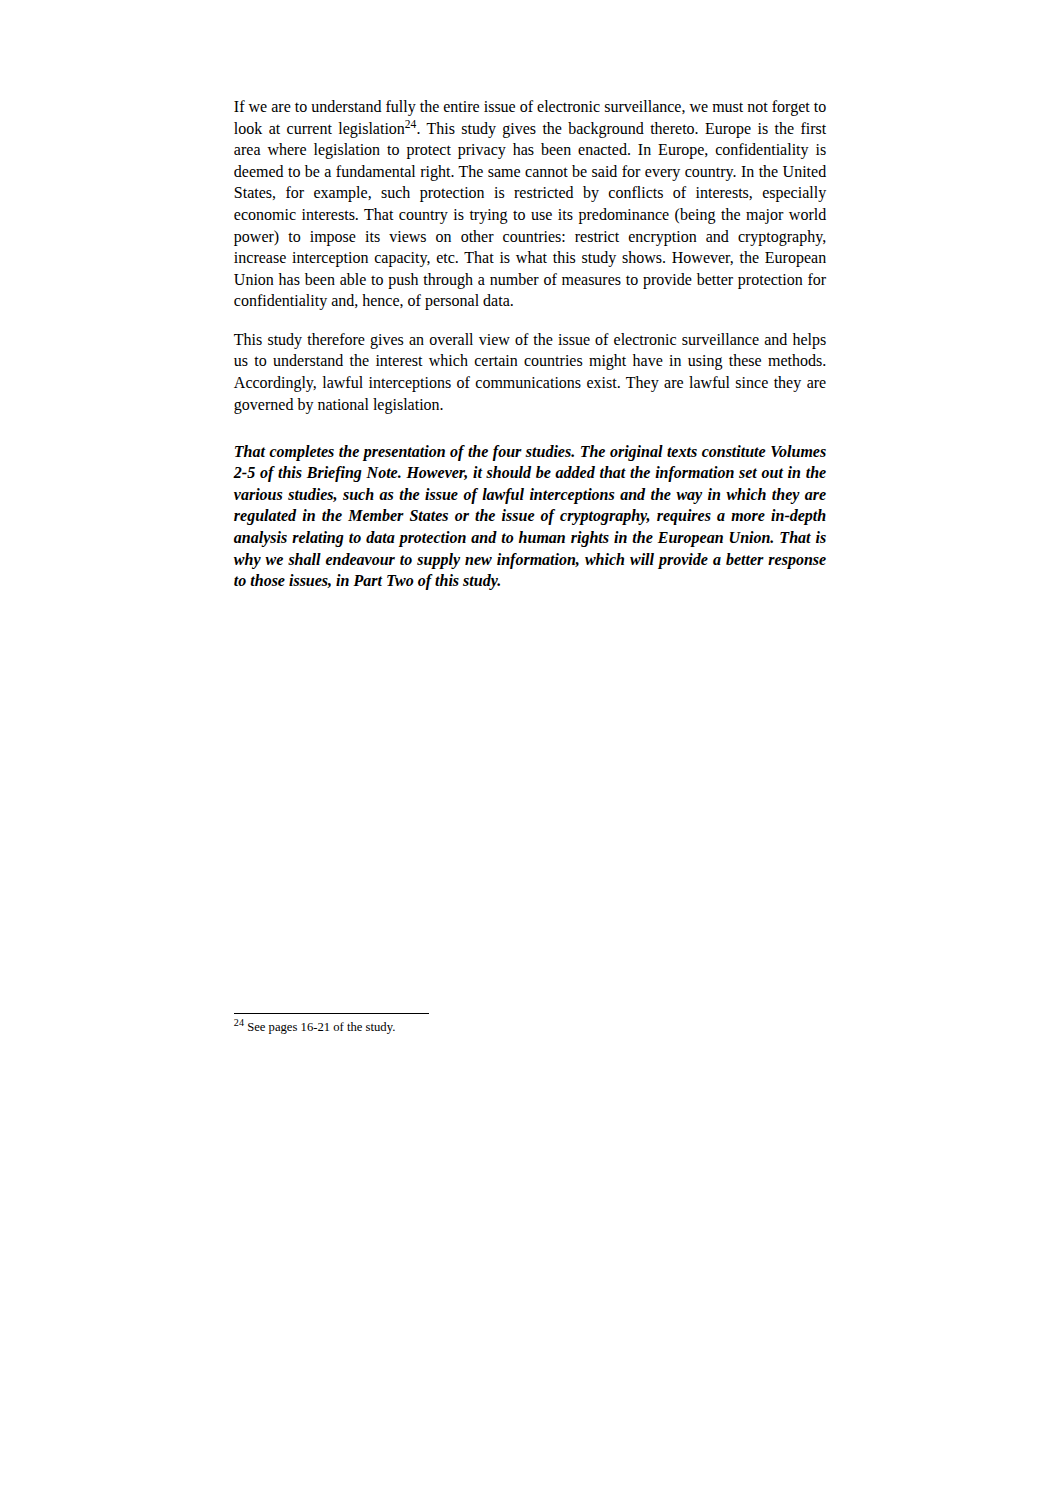If we are to understand fully the entire issue of electronic surveillance, we must not forget to look at current legislation24. This study gives the background thereto. Europe is the first area where legislation to protect privacy has been enacted. In Europe, confidentiality is deemed to be a fundamental right. The same cannot be said for every country. In the United States, for example, such protection is restricted by conflicts of interests, especially economic interests. That country is trying to use its predominance (being the major world power) to impose its views on other countries: restrict encryption and cryptography, increase interception capacity, etc. That is what this study shows. However, the European Union has been able to push through a number of measures to provide better protection for confidentiality and, hence, of personal data.
This study therefore gives an overall view of the issue of electronic surveillance and helps us to understand the interest which certain countries might have in using these methods. Accordingly, lawful interceptions of communications exist. They are lawful since they are governed by national legislation.
That completes the presentation of the four studies. The original texts constitute Volumes 2-5 of this Briefing Note. However, it should be added that the information set out in the various studies, such as the issue of lawful interceptions and the way in which they are regulated in the Member States or the issue of cryptography, requires a more in-depth analysis relating to data protection and to human rights in the European Union. That is why we shall endeavour to supply new information, which will provide a better response to those issues, in Part Two of this study.
24 See pages 16-21 of the study.